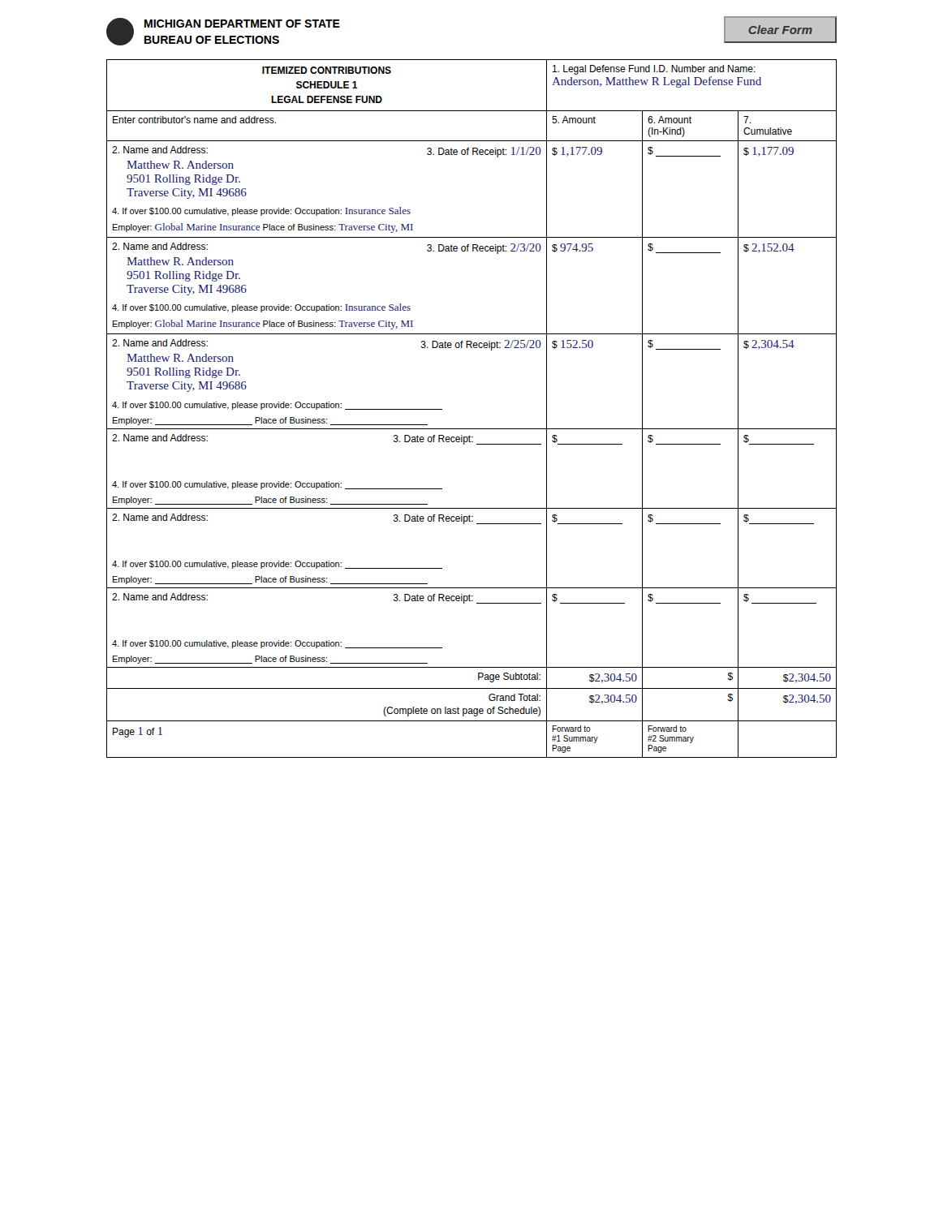Clear Form
MICHIGAN DEPARTMENT OF STATE
BUREAU OF ELECTIONS
| ITEMIZED CONTRIBUTIONS SCHEDULE 1 LEGAL DEFENSE FUND | 1. Legal Defense Fund I.D. Number and Name: Anderson, Matthew R Legal Defense Fund |
| Enter contributor's name and address. | 5. Amount | 6. Amount (In-Kind) | 7. Cumulative |
| 2. Name and Address: 3. Date of Receipt: 1/1/20 Matthew R. Anderson 9501 Rolling Ridge Dr. Traverse City, MI 49686 4. If over $100.00 cumulative, please provide: Occupation: Insurance Sales Employer: Global Marine Insurance Place of Business: Traverse City, MI | $ 1,177.09 | $ | $ 1,177.09 |
| 2. Name and Address: 3. Date of Receipt: 2/3/20 Matthew R. Anderson 9501 Rolling Ridge Dr. Traverse City, MI 49686 4. If over $100.00 cumulative, please provide: Occupation: Insurance Sales Employer: Global Marine Insurance Place of Business: Traverse City, MI | $ 974.95 | $ | $ 2,152.04 |
| 2. Name and Address: 3. Date of Receipt: 2/25/20 Matthew R. Anderson 9501 Rolling Ridge Dr. Traverse City, MI 49686 4. If over $100.00 cumulative, please provide: Occupation: Employer: Place of Business: | $ 152.50 | $ | $ 2,304.54 |
| 2. Name and Address: 3. Date of Receipt: 4. If over $100.00 cumulative, please provide: Occupation: Employer: Place of Business: | $ | $ | $ |
| 2. Name and Address: 3. Date of Receipt: 4. If over $100.00 cumulative, please provide: Occupation: Employer: Place of Business: | $ | $ | $ |
| 2. Name and Address: 3. Date of Receipt: 4. If over $100.00 cumulative, please provide: Occupation: Employer: Place of Business: | $ | $ | $ |
| Page Subtotal: | $ 2,304.50 | $ | $ 2,304.50 |
| Grand Total: (Complete on last page of Schedule) | $ 2,304.50 | $ | $ 2,304.50 |
| Page 1 of 1 | Forward to #1 Summary Page | Forward to #2 Summary Page | |